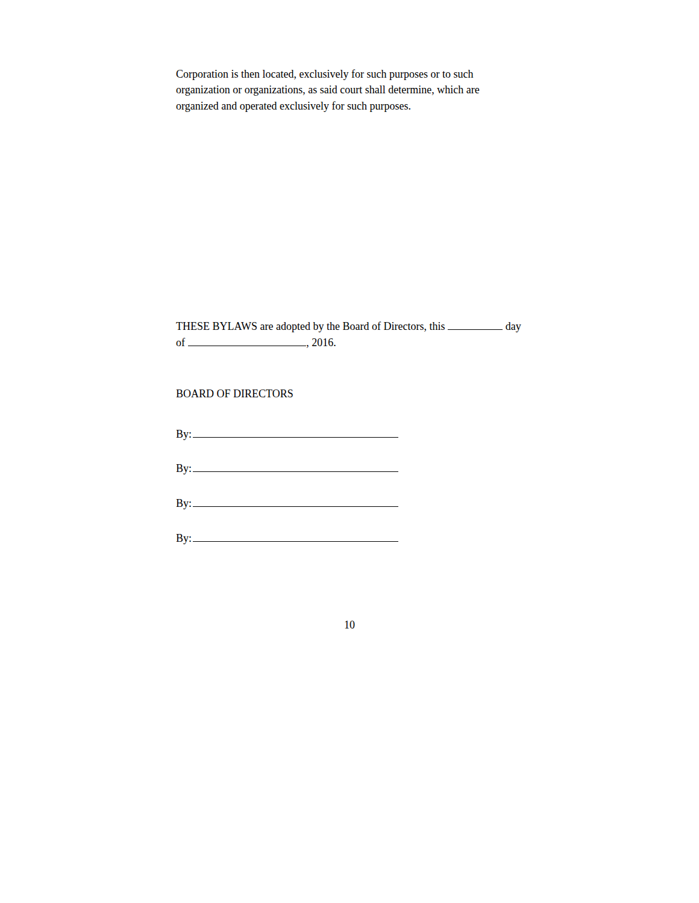Corporation is then located, exclusively for such purposes or to such organization or organizations, as said court shall determine, which are organized and operated exclusively for such purposes.
THESE BYLAWS are adopted by the Board of Directors, this day of , 2016.
BOARD OF DIRECTORS
By:
By:
By:
By:
10